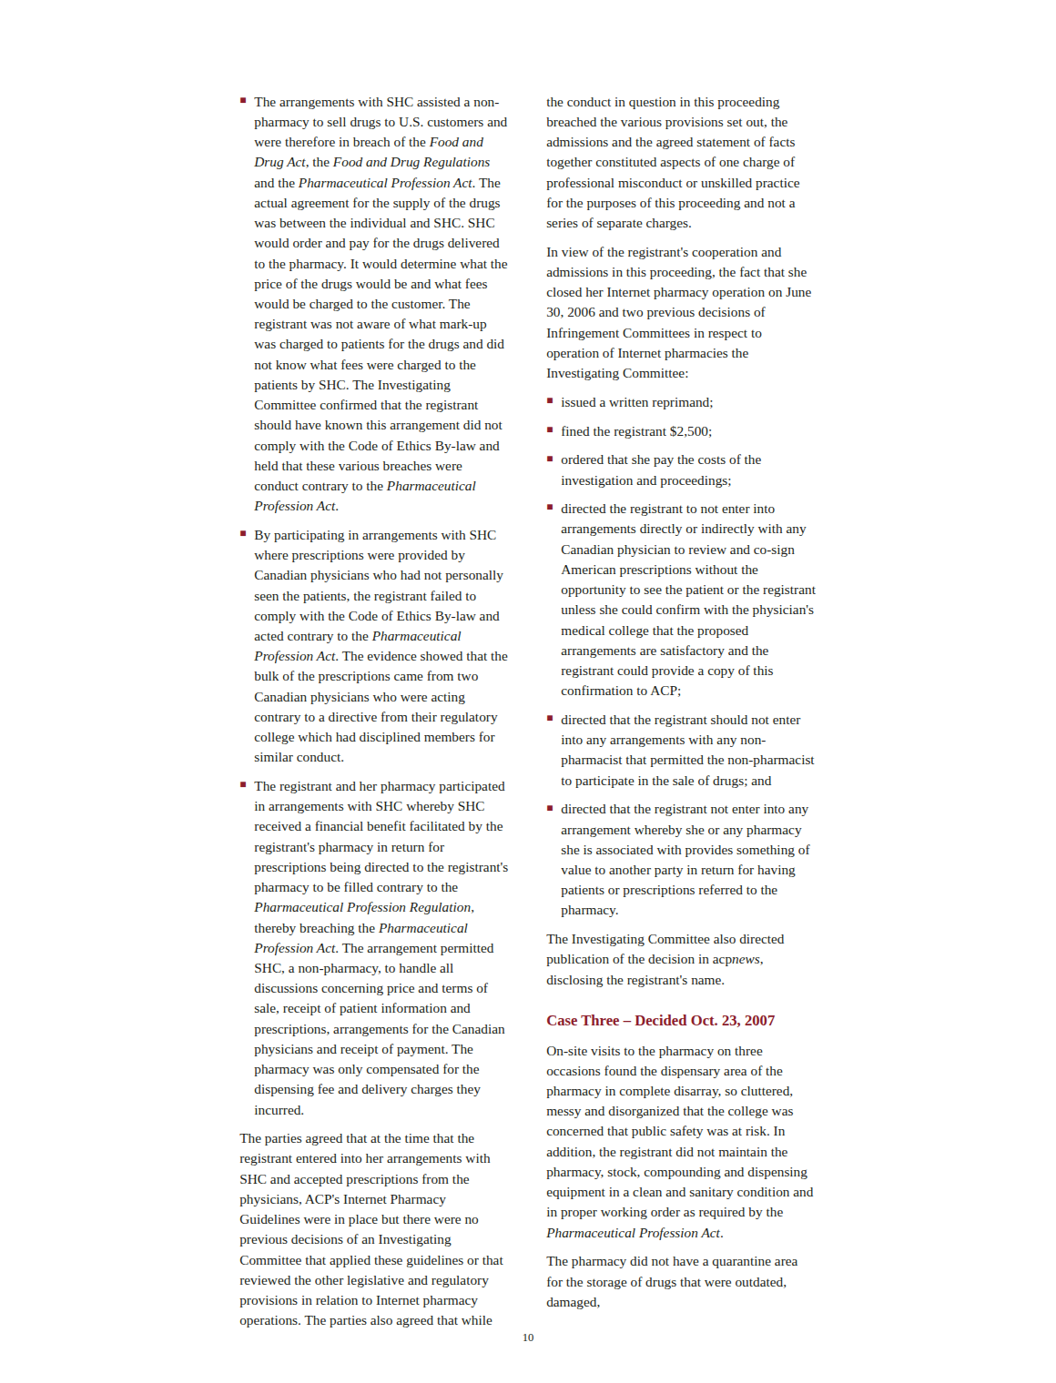The arrangements with SHC assisted a non-pharmacy to sell drugs to U.S. customers and were therefore in breach of the Food and Drug Act, the Food and Drug Regulations and the Pharmaceutical Profession Act. The actual agreement for the supply of the drugs was between the individual and SHC. SHC would order and pay for the drugs delivered to the pharmacy. It would determine what the price of the drugs would be and what fees would be charged to the customer. The registrant was not aware of what mark-up was charged to patients for the drugs and did not know what fees were charged to the patients by SHC. The Investigating Committee confirmed that the registrant should have known this arrangement did not comply with the Code of Ethics By-law and held that these various breaches were conduct contrary to the Pharmaceutical Profession Act.
By participating in arrangements with SHC where prescriptions were provided by Canadian physicians who had not personally seen the patients, the registrant failed to comply with the Code of Ethics By-law and acted contrary to the Pharmaceutical Profession Act. The evidence showed that the bulk of the prescriptions came from two Canadian physicians who were acting contrary to a directive from their regulatory college which had disciplined members for similar conduct.
The registrant and her pharmacy participated in arrangements with SHC whereby SHC received a financial benefit facilitated by the registrant's pharmacy in return for prescriptions being directed to the registrant's pharmacy to be filled contrary to the Pharmaceutical Profession Regulation, thereby breaching the Pharmaceutical Profession Act. The arrangement permitted SHC, a non-pharmacy, to handle all discussions concerning price and terms of sale, receipt of patient information and prescriptions, arrangements for the Canadian physicians and receipt of payment. The pharmacy was only compensated for the dispensing fee and delivery charges they incurred.
The parties agreed that at the time that the registrant entered into her arrangements with SHC and accepted prescriptions from the physicians, ACP's Internet Pharmacy Guidelines were in place but there were no previous decisions of an Investigating Committee that applied these guidelines or that reviewed the other legislative and regulatory provisions in relation to Internet pharmacy operations. The parties also agreed that while the conduct in question in this proceeding breached the various provisions set out, the admissions and the agreed statement of facts together constituted aspects of one charge of professional misconduct or unskilled practice for the purposes of this proceeding and not a series of separate charges.
In view of the registrant's cooperation and admissions in this proceeding, the fact that she closed her Internet pharmacy operation on June 30, 2006 and two previous decisions of Infringement Committees in respect to operation of Internet pharmacies the Investigating Committee:
issued a written reprimand;
fined the registrant $2,500;
ordered that she pay the costs of the investigation and proceedings;
directed the registrant to not enter into arrangements directly or indirectly with any Canadian physician to review and co-sign American prescriptions without the opportunity to see the patient or the registrant unless she could confirm with the physician's medical college that the proposed arrangements are satisfactory and the registrant could provide a copy of this confirmation to ACP;
directed that the registrant should not enter into any arrangements with any non-pharmacist that permitted the non-pharmacist to participate in the sale of drugs; and
directed that the registrant not enter into any arrangement whereby she or any pharmacy she is associated with provides something of value to another party in return for having patients or prescriptions referred to the pharmacy.
The Investigating Committee also directed publication of the decision in acpnews, disclosing the registrant's name.
Case Three – Decided Oct. 23, 2007
On-site visits to the pharmacy on three occasions found the dispensary area of the pharmacy in complete disarray, so cluttered, messy and disorganized that the college was concerned that public safety was at risk. In addition, the registrant did not maintain the pharmacy, stock, compounding and dispensing equipment in a clean and sanitary condition and in proper working order as required by the Pharmaceutical Profession Act.
The pharmacy did not have a quarantine area for the storage of drugs that were outdated, damaged,
10